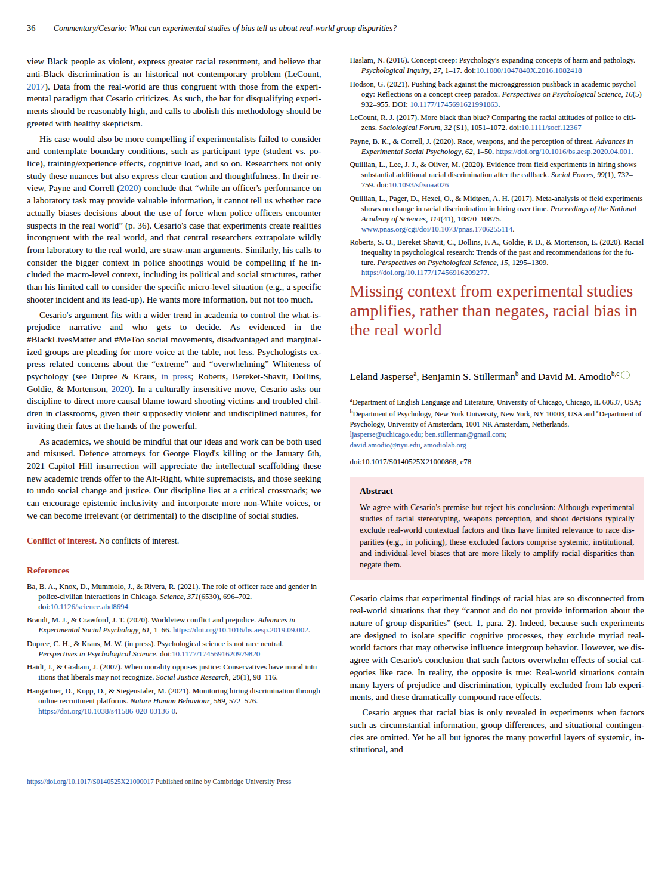36 Commentary/Cesario: What can experimental studies of bias tell us about real-world group disparities?
view Black people as violent, express greater racial resentment, and believe that anti-Black discrimination is an historical not contemporary problem (LeCount, 2017). Data from the real-world are thus congruent with those from the experimental paradigm that Cesario criticizes. As such, the bar for disqualifying experiments should be reasonably high, and calls to abolish this methodology should be greeted with healthy skepticism.
His case would also be more compelling if experimentalists failed to consider and contemplate boundary conditions, such as participant type (student vs. police), training/experience effects, cognitive load, and so on. Researchers not only study these nuances but also express clear caution and thoughtfulness. In their review, Payne and Correll (2020) conclude that “while an officer's performance on a laboratory task may provide valuable information, it cannot tell us whether race actually biases decisions about the use of force when police officers encounter suspects in the real world” (p. 36). Cesario's case that experiments create realities incongruent with the real world, and that central researchers extrapolate wildly from laboratory to the real world, are straw-man arguments. Similarly, his calls to consider the bigger context in police shootings would be compelling if he included the macro-level context, including its political and social structures, rather than his limited call to consider the specific micro-level situation (e.g., a specific shooter incident and its lead-up). He wants more information, but not too much.
Cesario's argument fits with a wider trend in academia to control the what-is-prejudice narrative and who gets to decide. As evidenced in the #BlackLivesMatter and #MeToo social movements, disadvantaged and marginalized groups are pleading for more voice at the table, not less. Psychologists express related concerns about the “extreme” and “overwhelming” Whiteness of psychology (see Dupree & Kraus, in press; Roberts, Bereket-Shavit, Dollins, Goldie, & Mortenson, 2020). In a culturally insensitive move, Cesario asks our discipline to direct more causal blame toward shooting victims and troubled children in classrooms, given their supposedly violent and undisciplined natures, for inviting their fates at the hands of the powerful.
As academics, we should be mindful that our ideas and work can be both used and misused. Defence attorneys for George Floyd's killing or the January 6th, 2021 Capitol Hill insurrection will appreciate the intellectual scaffolding these new academic trends offer to the Alt-Right, white supremacists, and those seeking to undo social change and justice. Our discipline lies at a critical crossroads; we can encourage epistemic inclusivity and incorporate more non-White voices, or we can become irrelevant (or detrimental) to the discipline of social studies.
Conflict of interest. No conflicts of interest.
References
Ba, B. A., Knox, D., Mummolo, J., & Rivera, R. (2021). The role of officer race and gender in police-civilian interactions in Chicago. Science, 371(6530), 696–702. doi:10.1126/science.abd8694
Brandt, M. J., & Crawford, J. T. (2020). Worldview conflict and prejudice. Advances in Experimental Social Psychology, 61, 1–66. https://doi.org/10.1016/bs.aesp.2019.09.002.
Dupree, C. H., & Kraus, M. W. (in press). Psychological science is not race neutral. Perspectives in Psychological Science. doi:10.1177/1745691620979820
Haidt, J., & Graham, J. (2007). When morality opposes justice: Conservatives have moral intuitions that liberals may not recognize. Social Justice Research, 20(1), 98–116.
Hangartner, D., Kopp, D., & Siegenstaler, M. (2021). Monitoring hiring discrimination through online recruitment platforms. Nature Human Behaviour, 589, 572–576. https://doi.org/10.1038/s41586-020-03136-0.
Haslam, N. (2016). Concept creep: Psychology's expanding concepts of harm and pathology. Psychological Inquiry, 27, 1–17. doi:10.1080/1047840X.2016.1082418
Hodson, G. (2021). Pushing back against the microaggression pushback in academic psychology: Reflections on a concept creep paradox. Perspectives on Psychological Science, 16(5) 932–955. DOI: 10.1177/1745691621991863.
LeCount, R. J. (2017). More black than blue? Comparing the racial attitudes of police to citizens. Sociological Forum, 32 (S1), 1051–1072. doi:10.1111/socf.12367
Payne, B. K., & Correll, J. (2020). Race, weapons, and the perception of threat. Advances in Experimental Social Psychology, 62, 1–50. https://doi.org/10.1016/bs.aesp.2020.04.001.
Quillian, L., Lee, J. J., & Oliver, M. (2020). Evidence from field experiments in hiring shows substantial additional racial discrimination after the callback. Social Forces, 99(1), 732–759. doi:10.1093/sf/soaa026
Quillian, L., Pager, D., Hexel, O., & Midtøen, A. H. (2017). Meta-analysis of field experiments shows no change in racial discrimination in hiring over time. Proceedings of the National Academy of Sciences, 114(41), 10870–10875. www.pnas.org/cgi/doi/10.1073/pnas.1706255114.
Roberts, S. O., Bereket-Shavit, C., Dollins, F. A., Goldie, P. D., & Mortenson, E. (2020). Racial inequality in psychological research: Trends of the past and recommendations for the future. Perspectives on Psychological Science, 15, 1295–1309. https://doi.org/10.1177/17456916209277.
Missing context from experimental studies amplifies, rather than negates, racial bias in the real world
Leland Jaspersea, Benjamin S. Stillermanb and David M. Amodiob,c
aDepartment of English Language and Literature, University of Chicago, Chicago, IL 60637, USA; bDepartment of Psychology, New York University, New York, NY 10003, USA and cDepartment of Psychology, University of Amsterdam, 1001 NK Amsterdam, Netherlands.
ljasperse@uchicago.edu; ben.stillerman@gmail.com;
david.amodio@nyu.edu, amodiolab.org
doi:10.1017/S0140525X21000868, e78
Abstract
We agree with Cesario's premise but reject his conclusion: Although experimental studies of racial stereotyping, weapons perception, and shoot decisions typically exclude real-world contextual factors and thus have limited relevance to race disparities (e.g., in policing), these excluded factors comprise systemic, institutional, and individual-level biases that are more likely to amplify racial disparities than negate them.
Cesario claims that experimental findings of racial bias are so disconnected from real-world situations that they “cannot and do not provide information about the nature of group disparities” (sect. 1, para. 2). Indeed, because such experiments are designed to isolate specific cognitive processes, they exclude myriad real-world factors that may otherwise influence intergroup behavior. However, we disagree with Cesario's conclusion that such factors overwhelm effects of social categories like race. In reality, the opposite is true: Real-world situations contain many layers of prejudice and discrimination, typically excluded from lab experiments, and these dramatically compound race effects.
Cesario argues that racial bias is only revealed in experiments when factors such as circumstantial information, group differences, and situational contingencies are omitted. Yet he all but ignores the many powerful layers of systemic, institutional, and
https://doi.org/10.1017/S0140525X21000017 Published online by Cambridge University Press